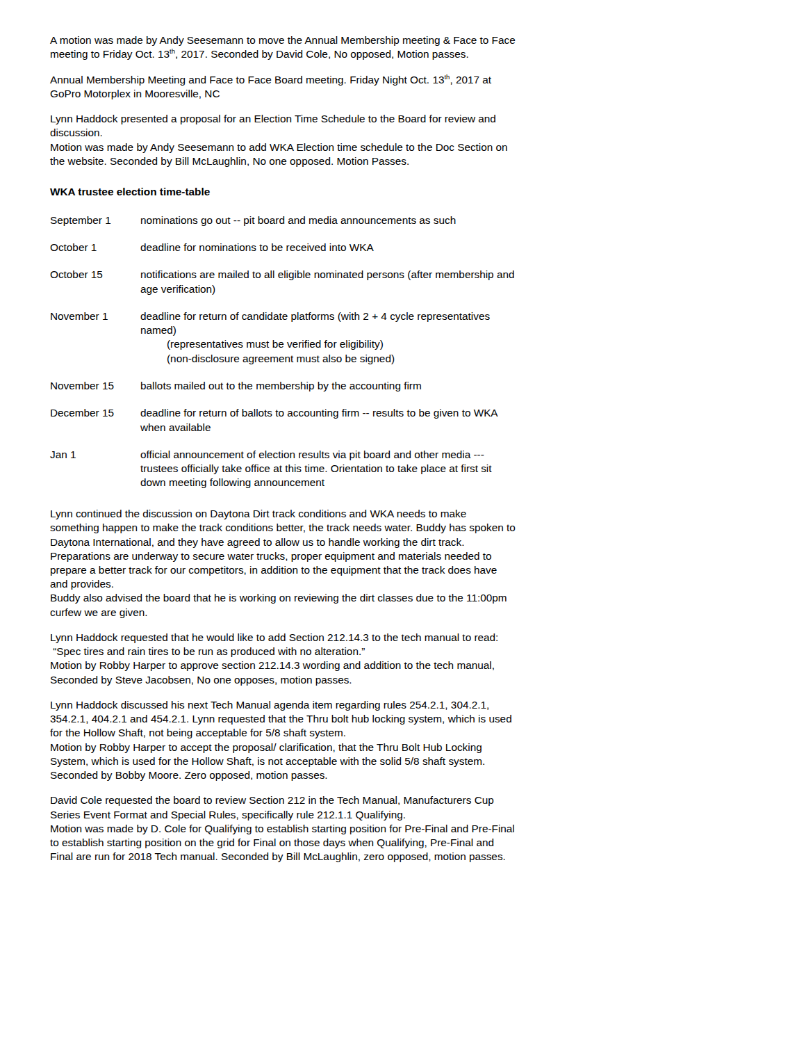A motion was made by Andy Seesemann to move the Annual Membership meeting & Face to Face meeting to Friday Oct. 13th, 2017. Seconded by David Cole, No opposed, Motion passes.
Annual Membership Meeting and Face to Face Board meeting. Friday Night Oct. 13th, 2017 at GoPro Motorplex in Mooresville, NC
Lynn Haddock presented a proposal for an Election Time Schedule to the Board for review and discussion.
Motion was made by Andy Seesemann to add WKA Election time schedule to the Doc Section on the website. Seconded by Bill McLaughlin, No one opposed. Motion Passes.
WKA trustee election time-table
| September 1 | nominations go out -- pit board and media announcements as such |
| October 1 | deadline for nominations to be received into WKA |
| October 15 | notifications are mailed to all eligible nominated persons (after membership and age verification) |
| November 1 | deadline for return of candidate platforms (with 2 + 4 cycle representatives named) (representatives must be verified for eligibility) (non-disclosure agreement must also be signed) |
| November 15 | ballots mailed out to the membership by the accounting firm |
| December 15 | deadline for return of ballots to accounting firm -- results to be given to WKA when available |
| Jan 1 | official announcement of election results via pit board and other media --- trustees officially take office at this time. Orientation to take place at first sit down meeting following announcement |
Lynn continued the discussion on Daytona Dirt track conditions and WKA needs to make something happen to make the track conditions better, the track needs water. Buddy has spoken to Daytona International, and they have agreed to allow us to handle working the dirt track. Preparations are underway to secure water trucks, proper equipment and materials needed to prepare a better track for our competitors, in addition to the equipment that the track does have and provides.
Buddy also advised the board that he is working on reviewing the dirt classes due to the 11:00pm curfew we are given.
Lynn Haddock requested that he would like to add Section 212.14.3 to the tech manual to read:
“Spec tires and rain tires to be run as produced with no alteration.”
Motion by Robby Harper to approve section 212.14.3 wording and addition to the tech manual, Seconded by Steve Jacobsen, No one opposes, motion passes.
Lynn Haddock discussed his next Tech Manual agenda item regarding rules 254.2.1, 304.2.1, 354.2.1, 404.2.1 and 454.2.1. Lynn requested that the Thru bolt hub locking system, which is used for the Hollow Shaft, not being acceptable for 5/8 shaft system.
Motion by Robby Harper to accept the proposal/ clarification, that the Thru Bolt Hub Locking System, which is used for the Hollow Shaft, is not acceptable with the solid 5/8 shaft system. Seconded by Bobby Moore. Zero opposed, motion passes.
David Cole requested the board to review Section 212 in the Tech Manual, Manufacturers Cup Series Event Format and Special Rules, specifically rule 212.1.1 Qualifying.
Motion was made by D. Cole for Qualifying to establish starting position for Pre-Final and Pre-Final to establish starting position on the grid for Final on those days when Qualifying, Pre-Final and Final are run for 2018 Tech manual. Seconded by Bill McLaughlin, zero opposed, motion passes.